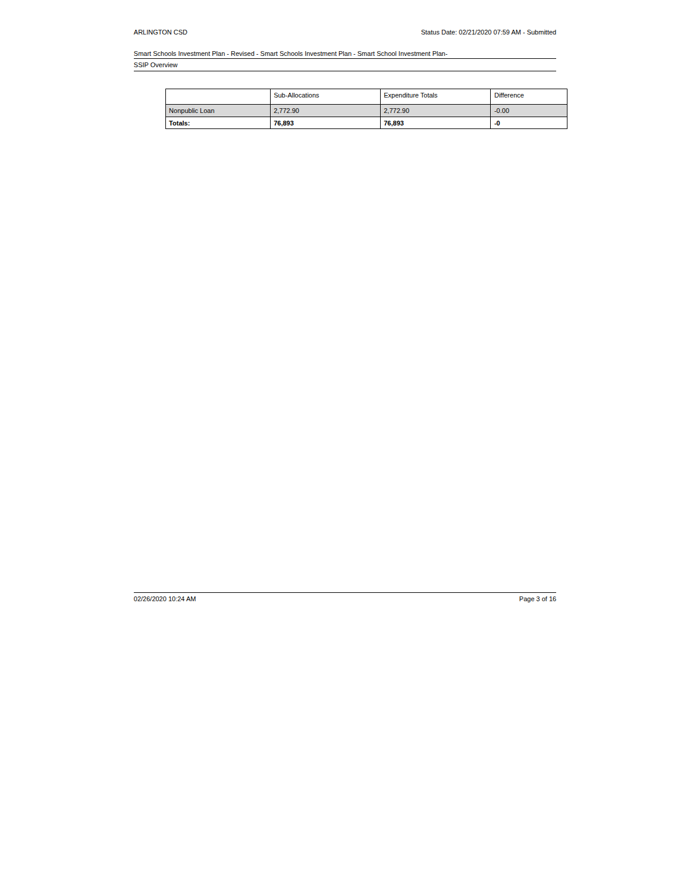ARLINGTON CSD
Status Date: 02/21/2020 07:59 AM - Submitted
Smart Schools Investment Plan - Revised - Smart Schools Investment Plan - Smart School Investment Plan-
SSIP Overview
| | Sub-Allocations | Expenditure Totals | Difference |
| --- | --- | --- | --- |
| Nonpublic Loan | 2,772.90 | 2,772.90 | -0.00 |
| Totals: | 76,893 | 76,893 | -0 |
02/26/2020 10:24 AM
Page 3 of 16